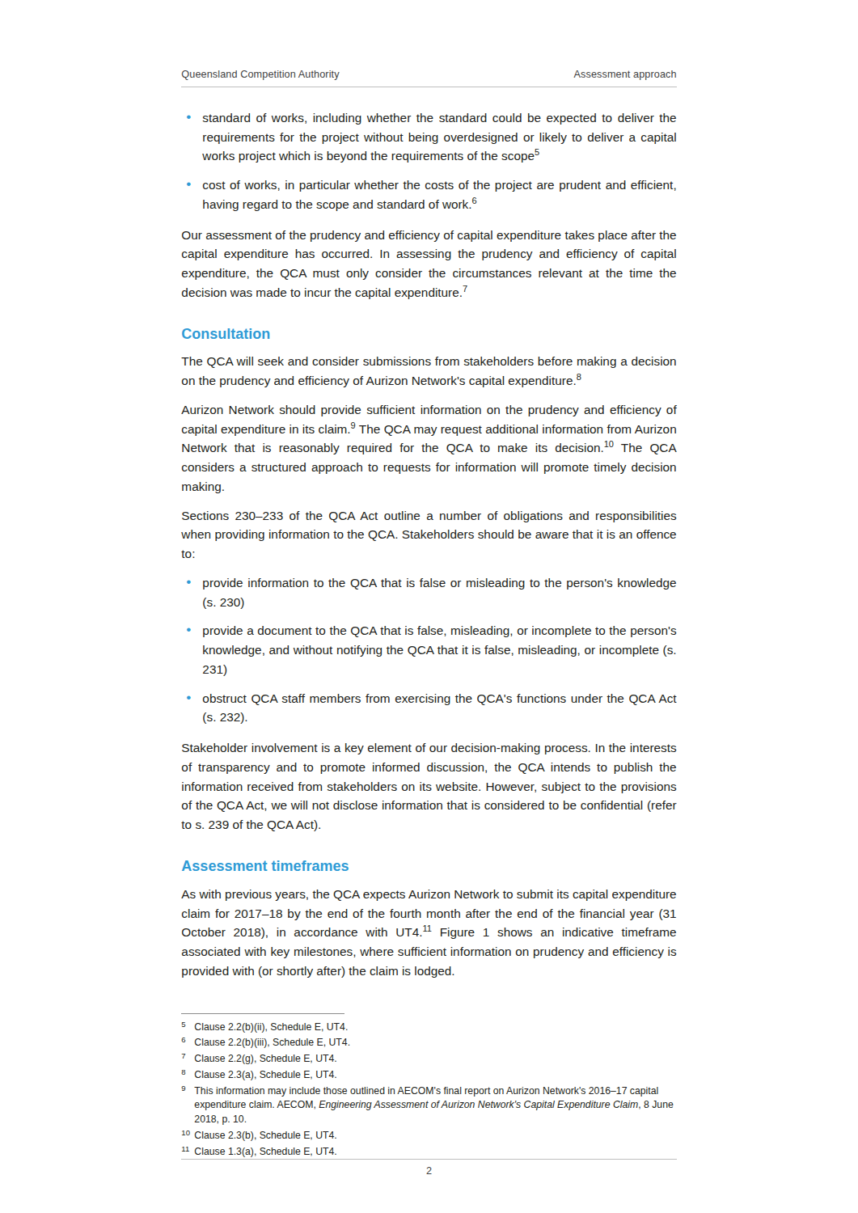Queensland Competition Authority Assessment approach
standard of works, including whether the standard could be expected to deliver the requirements for the project without being overdesigned or likely to deliver a capital works project which is beyond the requirements of the scope5
cost of works, in particular whether the costs of the project are prudent and efficient, having regard to the scope and standard of work.6
Our assessment of the prudency and efficiency of capital expenditure takes place after the capital expenditure has occurred. In assessing the prudency and efficiency of capital expenditure, the QCA must only consider the circumstances relevant at the time the decision was made to incur the capital expenditure.7
Consultation
The QCA will seek and consider submissions from stakeholders before making a decision on the prudency and efficiency of Aurizon Network's capital expenditure.8
Aurizon Network should provide sufficient information on the prudency and efficiency of capital expenditure in its claim.9 The QCA may request additional information from Aurizon Network that is reasonably required for the QCA to make its decision.10 The QCA considers a structured approach to requests for information will promote timely decision making.
Sections 230–233 of the QCA Act outline a number of obligations and responsibilities when providing information to the QCA. Stakeholders should be aware that it is an offence to:
provide information to the QCA that is false or misleading to the person's knowledge (s. 230)
provide a document to the QCA that is false, misleading, or incomplete to the person's knowledge, and without notifying the QCA that it is false, misleading, or incomplete (s. 231)
obstruct QCA staff members from exercising the QCA's functions under the QCA Act (s. 232).
Stakeholder involvement is a key element of our decision-making process. In the interests of transparency and to promote informed discussion, the QCA intends to publish the information received from stakeholders on its website. However, subject to the provisions of the QCA Act, we will not disclose information that is considered to be confidential (refer to s. 239 of the QCA Act).
Assessment timeframes
As with previous years, the QCA expects Aurizon Network to submit its capital expenditure claim for 2017–18 by the end of the fourth month after the end of the financial year (31 October 2018), in accordance with UT4.11 Figure 1 shows an indicative timeframe associated with key milestones, where sufficient information on prudency and efficiency is provided with (or shortly after) the claim is lodged.
5 Clause 2.2(b)(ii), Schedule E, UT4.
6 Clause 2.2(b)(iii), Schedule E, UT4.
7 Clause 2.2(g), Schedule E, UT4.
8 Clause 2.3(a), Schedule E, UT4.
9 This information may include those outlined in AECOM's final report on Aurizon Network's 2016–17 capital expenditure claim. AECOM, Engineering Assessment of Aurizon Network's Capital Expenditure Claim, 8 June 2018, p. 10.
10 Clause 2.3(b), Schedule E, UT4.
11 Clause 1.3(a), Schedule E, UT4.
2